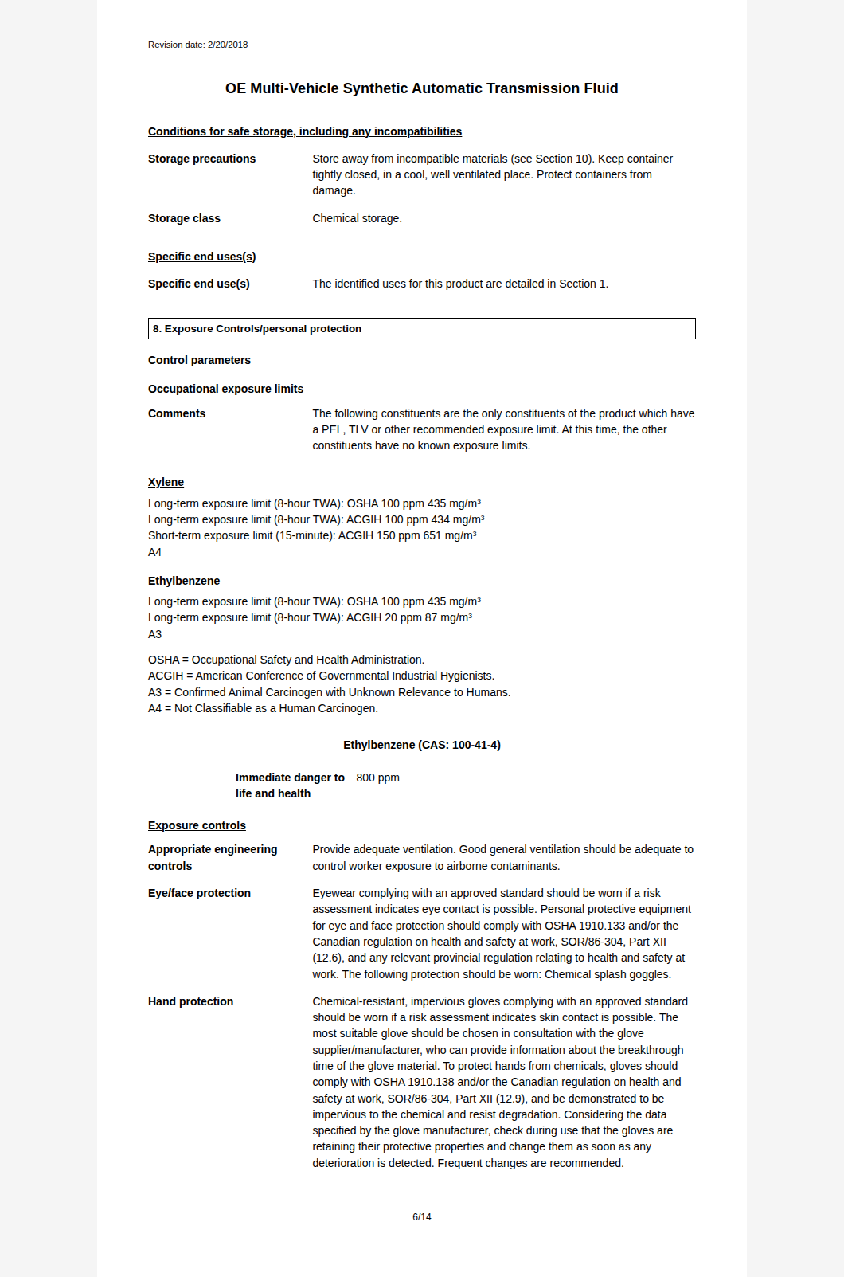Revision date: 2/20/2018
OE Multi-Vehicle Synthetic Automatic Transmission Fluid
Conditions for safe storage, including any incompatibilities
| Storage precautions | Store away from incompatible materials (see Section 10). Keep container tightly closed, in a cool, well ventilated place. Protect containers from damage. |
| Storage class | Chemical storage. |
Specific end uses(s)
| Specific end use(s) | The identified uses for this product are detailed in Section 1. |
8. Exposure Controls/personal protection
Control parameters
Occupational exposure limits
| Comments | The following constituents are the only constituents of the product which have a PEL, TLV or other recommended exposure limit. At this time, the other constituents have no known exposure limits. |
Xylene
Long-term exposure limit (8-hour TWA): OSHA 100 ppm 435 mg/m³
Long-term exposure limit (8-hour TWA): ACGIH 100 ppm 434 mg/m³
Short-term exposure limit (15-minute): ACGIH 150 ppm 651 mg/m³
A4
Ethylbenzene
Long-term exposure limit (8-hour TWA): OSHA 100 ppm 435 mg/m³
Long-term exposure limit (8-hour TWA): ACGIH 20 ppm 87 mg/m³
A3
OSHA = Occupational Safety and Health Administration.
ACGIH = American Conference of Governmental Industrial Hygienists.
A3 = Confirmed Animal Carcinogen with Unknown Relevance to Humans.
A4 = Not Classifiable as a Human Carcinogen.
Ethylbenzene (CAS: 100-41-4)
| | Immediate danger to life and health | 800 ppm |
Exposure controls
| Appropriate engineering controls | Provide adequate ventilation. Good general ventilation should be adequate to control worker exposure to airborne contaminants. |
| Eye/face protection | Eyewear complying with an approved standard should be worn if a risk assessment indicates eye contact is possible. Personal protective equipment for eye and face protection should comply with OSHA 1910.133 and/or the Canadian regulation on health and safety at work, SOR/86-304, Part XII (12.6), and any relevant provincial regulation relating to health and safety at work. The following protection should be worn: Chemical splash goggles. |
| Hand protection | Chemical-resistant, impervious gloves complying with an approved standard should be worn if a risk assessment indicates skin contact is possible. The most suitable glove should be chosen in consultation with the glove supplier/manufacturer, who can provide information about the breakthrough time of the glove material. To protect hands from chemicals, gloves should comply with OSHA 1910.138 and/or the Canadian regulation on health and safety at work, SOR/86-304, Part XII (12.9), and be demonstrated to be impervious to the chemical and resist degradation. Considering the data specified by the glove manufacturer, check during use that the gloves are retaining their protective properties and change them as soon as any deterioration is detected. Frequent changes are recommended. |
6/14